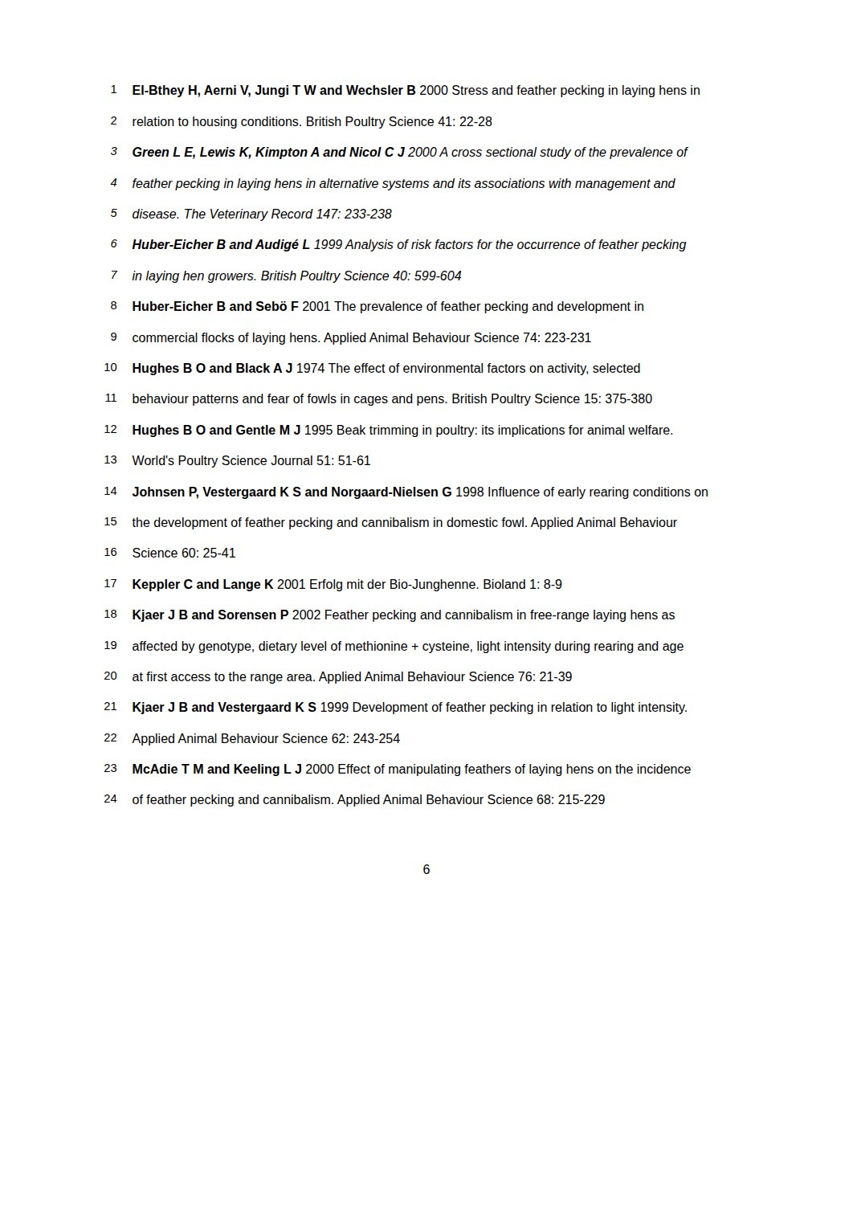El-Bthey H, Aerni V, Jungi T W and Wechsler B 2000 Stress and feather pecking in laying hens in
relation to housing conditions. British Poultry Science 41: 22-28
Green L E, Lewis K, Kimpton A and Nicol C J 2000 A cross sectional study of the prevalence of
feather pecking in laying hens in alternative systems and its associations with management and
disease. The Veterinary Record 147: 233-238
Huber-Eicher B and Audigé L 1999 Analysis of risk factors for the occurrence of feather pecking
in laying hen growers. British Poultry Science 40: 599-604
Huber-Eicher B and Sebö F 2001 The prevalence of feather pecking and development in
commercial flocks of laying hens. Applied Animal Behaviour Science 74: 223-231
Hughes B O and Black A J 1974 The effect of environmental factors on activity, selected
behaviour patterns and fear of fowls in cages and pens. British Poultry Science 15: 375-380
Hughes B O and Gentle M J 1995 Beak trimming in poultry: its implications for animal welfare.
World's Poultry Science Journal 51: 51-61
Johnsen P, Vestergaard K S and Norgaard-Nielsen G 1998 Influence of early rearing conditions on
the development of feather pecking and cannibalism in domestic fowl. Applied Animal Behaviour
Science 60: 25-41
Keppler C and Lange K 2001 Erfolg mit der Bio-Junghenne. Bioland 1: 8-9
Kjaer J B and Sorensen P 2002 Feather pecking and cannibalism in free-range laying hens as
affected by genotype, dietary level of methionine + cysteine, light intensity during rearing and age
at first access to the range area. Applied Animal Behaviour Science 76: 21-39
Kjaer J B and Vestergaard K S 1999 Development of feather pecking in relation to light intensity.
Applied Animal Behaviour Science 62: 243-254
McAdie T M and Keeling L J 2000 Effect of manipulating feathers of laying hens on the incidence
of feather pecking and cannibalism. Applied Animal Behaviour Science 68: 215-229
6